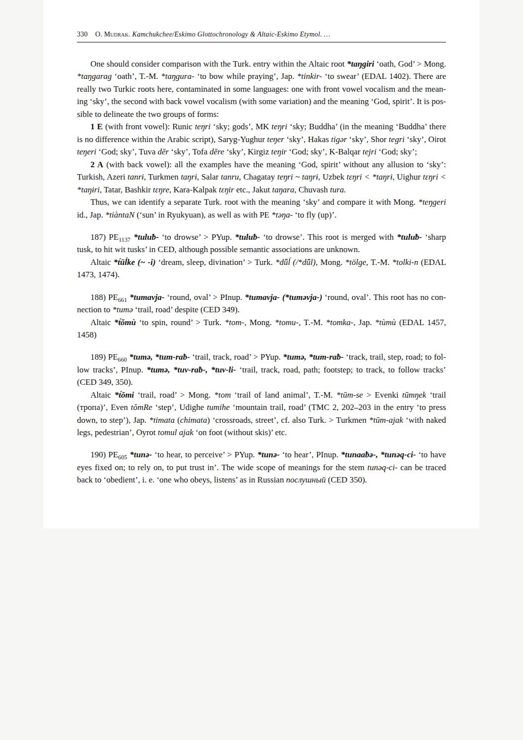330 O. Mudrak. Kamchukchee/Eskimo Glottochronology & Altaic-Eskimo Etymol. …
One should consider comparison with the Turk. entry within the Altaic root *taŋgiri ‘oath, God’ > Mong. *taŋgarag ‘oath’, T.-M. *taŋgura- ‘to bow while praying’, Jap. *tinkir- ‘to swear’ (EDAL 1402). There are really two Turkic roots here, contaminated in some languages: one with front vowel vocalism and the meaning ‘sky’, the second with back vowel vocalism (with some variation) and the meaning ‘God, spirit’. It is possible to delineate the two groups of forms:
1 E (with front vowel): Runic teŋri ‘sky; gods’, MK teŋri ‘sky; Buddha’ (in the meaning ‘Buddha’ there is no difference within the Arabic script), Saryg-Yughur teŋer ‘sky’, Hakas tigər ‘sky’, Shor tegri ‘sky’, Oirot teŋeri ‘God; sky’, Tuva dēr ‘sky’, Tofa dēre ‘sky’, Kirgiz teŋir ‘God; sky’, K-Balqar tejri ‘God; sky’;
2 A (with back vowel): all the examples have the meaning ‘God, spirit’ without any allusion to ‘sky’: Turkish, Azeri tanrɨ, Turkmen taŋrɨ, Salar tanru, Chagatay teŋri ~ taŋrɨ, Uzbek tɛŋri < *taŋrɨ, Uighur tɛŋri < *taŋɨri, Tatar, Bashkir tɛŋre, Kara-Kalpak tɛŋir etc., Jakut taŋara, Chuvash tura.
Thus, we can identify a separate Turk. root with the meaning ‘sky’ and compare it with Mong. *teŋgeri id., Jap. *tiàntaN (‘sun’ in Ryukyuan), as well as with PE *təŋa- ‘to fly (up)’.
187) PE1137 *tuluƀ- ‘to drowse’ > PYup. *tuluƀ- ‘to drowse’. This root is merged with *tuluƀ- ‘sharp tusk, to hit wit tusks’ in CED, although possible semantic associations are unknown.
Altaic *t́ūĺke (~ -i) ‘dream, sleep, divination’ > Turk. *dǖĺ (/*dǖl), Mong. *tölge, T.-M. *tolki-n (EDAL 1473, 1474).
188) PE661 *tumavja- ‘round, oval’ > PInup. *tumavja- (*tuməvja-) ‘round, oval’. This root has no connection to *tumə ‘trail, road’ despite (CED 349).
Altaic *t́ŏmù ‘to spin, round’ > Turk. *tom-, Mong. *tomu-, T.-M. *tomka-, Jap. *tùmù (EDAL 1457, 1458)
189) PE660 *tumə, *tum-raƀ- ‘trail, track, road’ > PYup. *tumə, *tum-raƀ- ‘track, trail, step, road; to follow tracks’, PInup. *tumə, *tuv-raƀ-, *tuv-li- ‘trail, track, road, path; footstep; to track, to follow tracks’ (CED 349, 350).
Altaic *t́ōmi ‘trail, road’ > Mong. *tom ‘trail of land animal’, T.-M. *tūm-se > Evenki tūmŋek ‘trail (тропа)’, Even tŏmRe ‘step’, Udighe tumihe ‘mountain trail, road’ (TMC 2, 202–203 in the entry ‘to press down, to step’), Jap. *timata (chimata) ‘crossroads, street’, cf. also Turk. > Turkmen *tūm-ajak ‘with naked legs, pedestrian’, Oyrot tomul ajak ‘on foot (without skis)’ etc.
190) PE605 *tunə- ‘to hear, to perceive’ > PYup. *tunə- ‘to hear’, PInup. *tunaaƀə-, *tunəq-ci- ‘to have eyes fixed on; to rely on, to put trust in’. The wide scope of meanings for the stem tunəq-ci- can be traced back to ‘obedient’, i. e. ‘one who obeys, listens’ as in Russian послушный (CED 350).